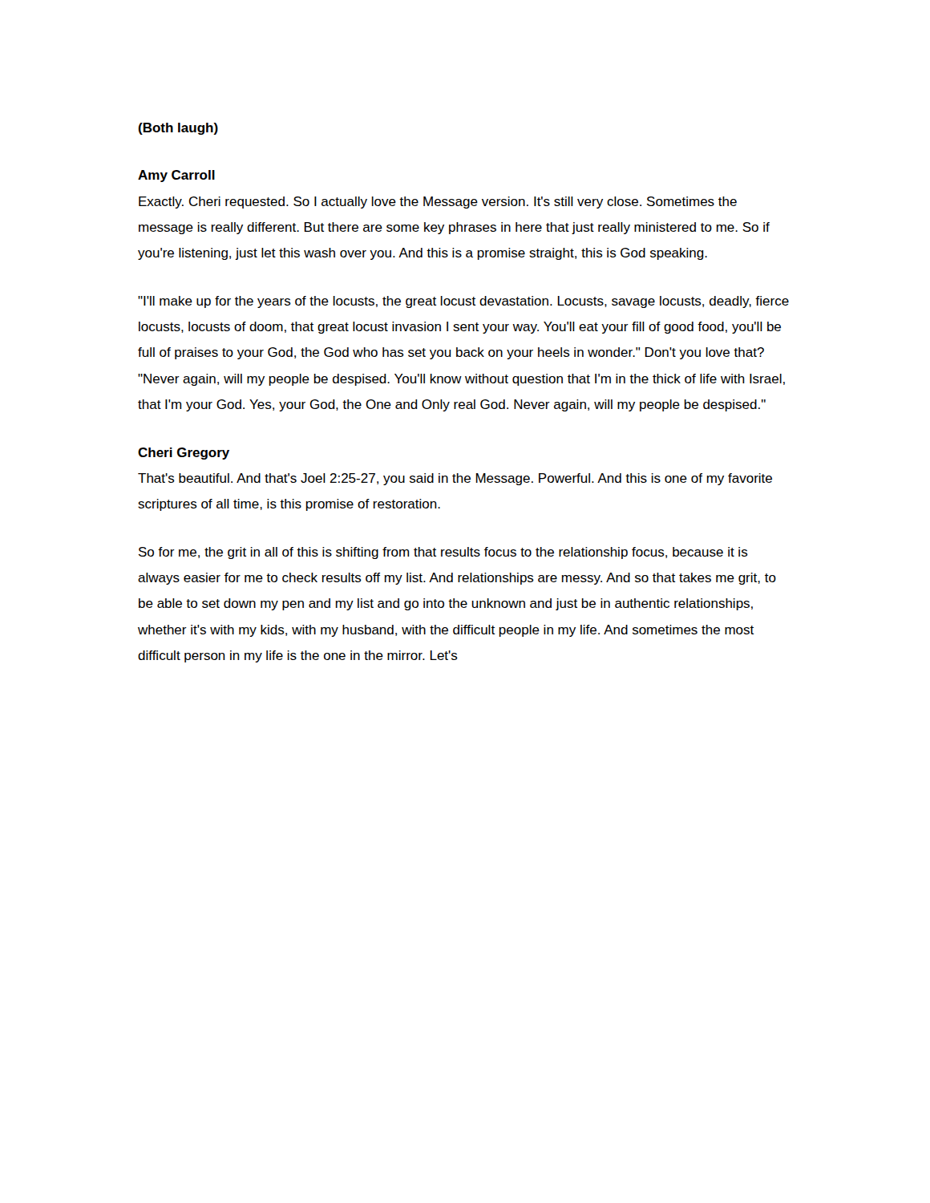(Both laugh)
Amy Carroll
Exactly. Cheri requested. So I actually love the Message version. It's still very close. Sometimes the message is really different. But there are some key phrases in here that just really ministered to me. So if you're listening, just let this wash over you. And this is a promise straight, this is God speaking.
"I'll make up for the years of the locusts, the great locust devastation. Locusts, savage locusts, deadly, fierce locusts, locusts of doom, that great locust invasion I sent your way. You'll eat your fill of good food, you'll be full of praises to your God, the God who has set you back on your heels in wonder." Don't you love that? "Never again, will my people be despised. You'll know without question that I'm in the thick of life with Israel, that I'm your God. Yes, your God, the One and Only real God. Never again, will my people be despised."
Cheri Gregory
That's beautiful. And that's Joel 2:25-27, you said in the Message. Powerful. And this is one of my favorite scriptures of all time, is this promise of restoration.
So for me, the grit in all of this is shifting from that results focus to the relationship focus, because it is always easier for me to check results off my list. And relationships are messy. And so that takes me grit, to be able to set down my pen and my list and go into the unknown and just be in authentic relationships, whether it's with my kids, with my husband, with the difficult people in my life. And sometimes the most difficult person in my life is the one in the mirror. Let's